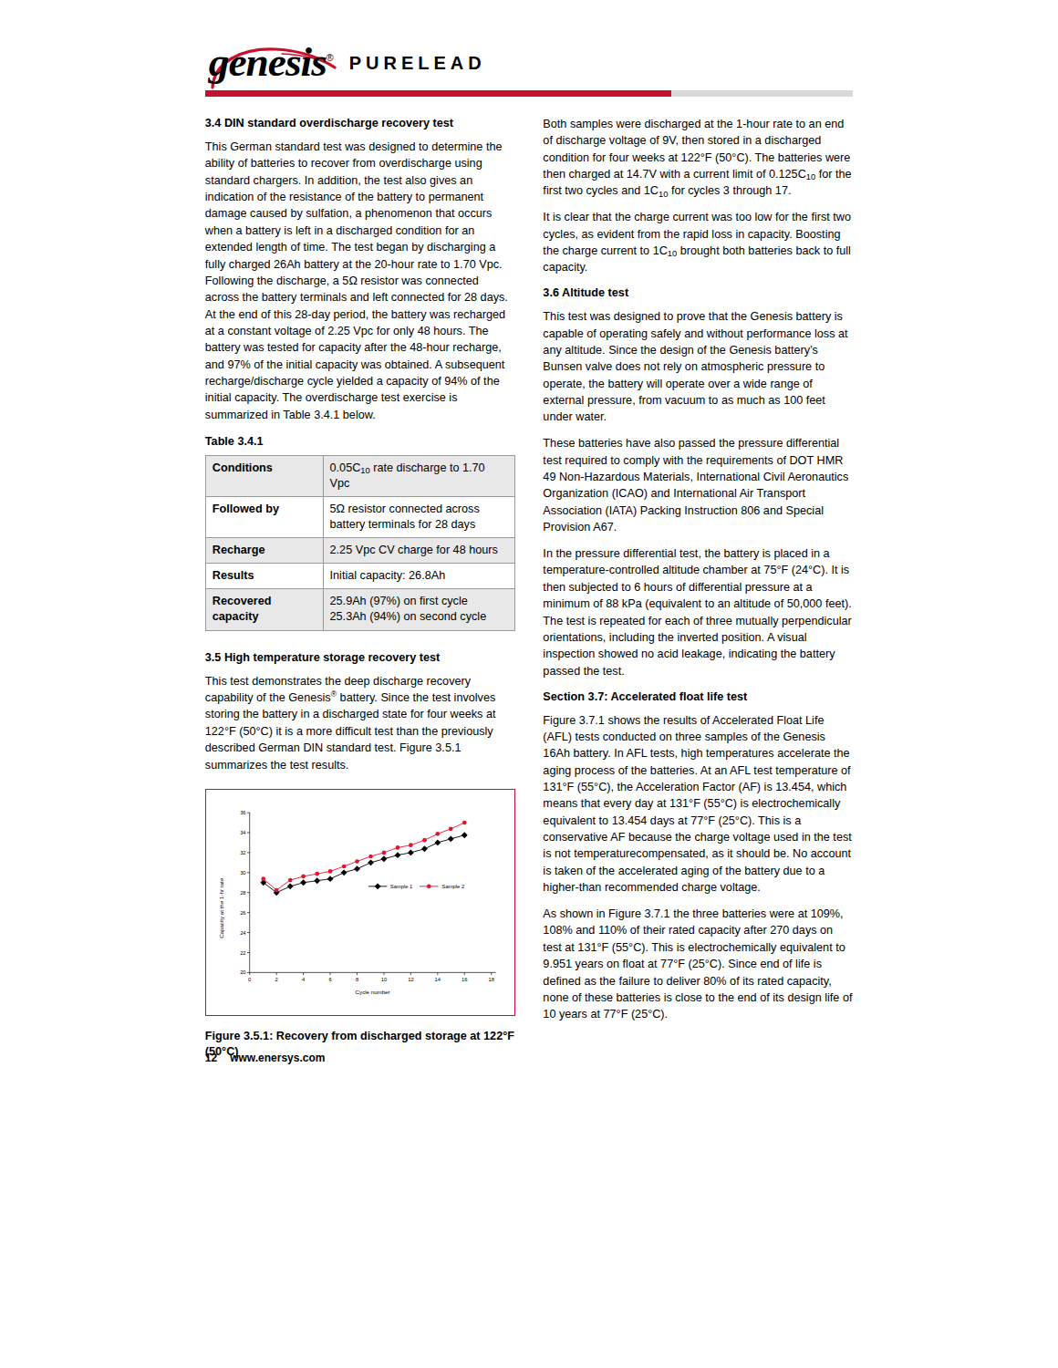genesis®
PURELEAD
3.4 DIN standard overdischarge recovery test
This German standard test was designed to determine the ability of batteries to recover from overdischarge using standard chargers. In addition, the test also gives an indication of the resistance of the battery to permanent damage caused by sulfation, a phenomenon that occurs when a battery is left in a discharged condition for an extended length of time. The test began by discharging a fully charged 26Ah battery at the 20-hour rate to 1.70 Vpc. Following the discharge, a 5Ω resistor was connected across the battery terminals and left connected for 28 days. At the end of this 28-day period, the battery was recharged at a constant voltage of 2.25 Vpc for only 48 hours. The battery was tested for capacity after the 48-hour recharge, and 97% of the initial capacity was obtained. A subsequent recharge/discharge cycle yielded a capacity of 94% of the initial capacity. The overdischarge test exercise is summarized in Table 3.4.1 below.
Table 3.4.1
| Conditions | 0.05C 10 rate discharge to 1.70 Vpc |
| Followed by | 5Ω resistor connected across battery terminals for 28 days |
| Recharge | 2.25 Vpc CV charge for 48 hours |
| Results | Initial capacity: 26.8Ah |
| Recovered capacity | 25.9Ah (97%) on first cycle 25.3Ah (94%) on second cycle |
3.5 High temperature storage recovery test
This test demonstrates the deep discharge recovery capability of the Genesis® battery. Since the test involves storing the battery in a discharged state for four weeks at 122°F (50°C) it is a more difficult test than the previously described German DIN standard test. Figure 3.5.1 summarizes the test results.
Capacity at the 1-hr rate 36 34 32 30 28 26 24 22 20 0 2 4 6 8 10 12 14 16 18 Cycle number Sample 1 Sample 2
Figure 3.5.1: Recovery from discharged storage at 122°F (50°C)
Both samples were discharged at the 1-hour rate to an end of discharge voltage of 9V, then stored in a discharged condition for four weeks at 122°F (50°C). The batteries were then charged at 14.7V with a current limit of 0.125C10 for the first two cycles and 1C10 for cycles 3 through 17.
It is clear that the charge current was too low for the first two cycles, as evident from the rapid loss in capacity. Boosting the charge current to 1C10 brought both batteries back to full capacity.
3.6 Altitude test
This test was designed to prove that the Genesis battery is capable of operating safely and without performance loss at any altitude. Since the design of the Genesis battery’s Bunsen valve does not rely on atmospheric pressure to operate, the battery will operate over a wide range of external pressure, from vacuum to as much as 100 feet under water.
These batteries have also passed the pressure differential test required to comply with the requirements of DOT HMR 49 Non-Hazardous Materials, International Civil Aeronautics Organization (ICAO) and International Air Transport Association (IATA) Packing Instruction 806 and Special Provision A67.
In the pressure differential test, the battery is placed in a temperature-controlled altitude chamber at 75°F (24°C). It is then subjected to 6 hours of differential pressure at a minimum of 88 kPa (equivalent to an altitude of 50,000 feet). The test is repeated for each of three mutually perpendicular orientations, including the inverted position. A visual inspection showed no acid leakage, indicating the battery passed the test.
Section 3.7: Accelerated float life test
Figure 3.7.1 shows the results of Accelerated Float Life (AFL) tests conducted on three samples of the Genesis 16Ah battery. In AFL tests, high temperatures accelerate the aging process of the batteries. At an AFL test temperature of 131°F (55°C), the Acceleration Factor (AF) is 13.454, which means that every day at 131°F (55°C) is electrochemically equivalent to 13.454 days at 77°F (25°C). This is a conservative AF because the charge voltage used in the test is not temperaturecompensated, as it should be. No account is taken of the accelerated aging of the battery due to a higher-than recommended charge voltage.
As shown in Figure 3.7.1 the three batteries were at 109%, 108% and 110% of their rated capacity after 270 days on test at 131°F (55°C). This is electrochemically equivalent to 9.951 years on float at 77°F (25°C). Since end of life is defined as the failure to deliver 80% of its rated capacity, none of these batteries is close to the end of its design life of 10 years at 77°F (25°C).
12 www.enersys.com